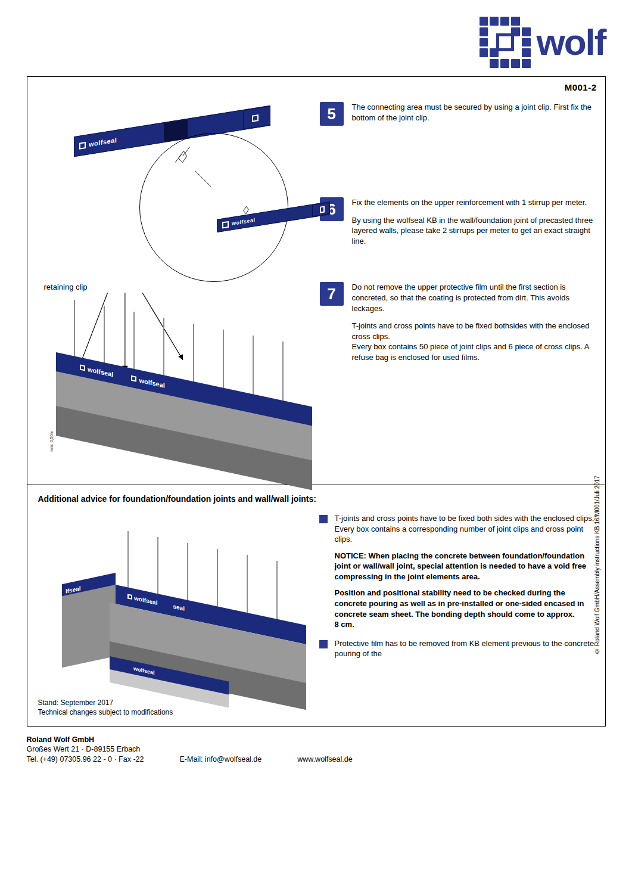wolf
M001-2
wolfseal
wolfseal
retaining clip
wolfseal wolfseal
min. 0,50m
5
The connecting area must be secured by using a joint clip. First fix the bottom of the joint clip.
6
Fix the elements on the upper reinforcement with 1 stirrup per meter.
By using the wolfseal KB in the wall/foundation joint of precasted three layered walls, please take 2 stirrups per meter to get an exact straight line.
7
Do not remove the upper protective film until the first section is concreted, so that the coating is protected from dirt. This avoids leckages.
T-joints and cross points have to be fixed bothsides with the enclosed cross clips.
Every box contains 50 piece of joint clips and 6 piece of cross clips. A refuse bag is enclosed for used films.
Additional advice for foundation/foundation joints and wall/wall joints:
wolfseal seal
lfseal
wolfseal
T-joints and cross points have to be fixed both sides with the enclosed clips. Every box contains a corresponding number of joint clips and cross point clips.
NOTICE: When placing the concrete between foundation/foundation joint or wall/wall joint, special attention is needed to have a void free compressing in the joint elements area.
Position and positional stability need to be checked during the concrete pouring as well as in pre-installed or one-sided encased in concrete seam sheet. The bonding depth should come to approx. 8 cm.
Protective film has to be removed from KB element previous to the concrete pouring of the
Stand: September 2017
Technical changes subject to modifications
© Roland Wolf GmbH/Assembly instructions KB 16/M001/Juli 2017
Roland Wolf GmbH
Großes Wert 21 · D-89155 Erbach
Tel. (+49) 07305.96 22 - 0 · Fax -22 E-Mail: info@wolfseal.de www.wolfseal.de